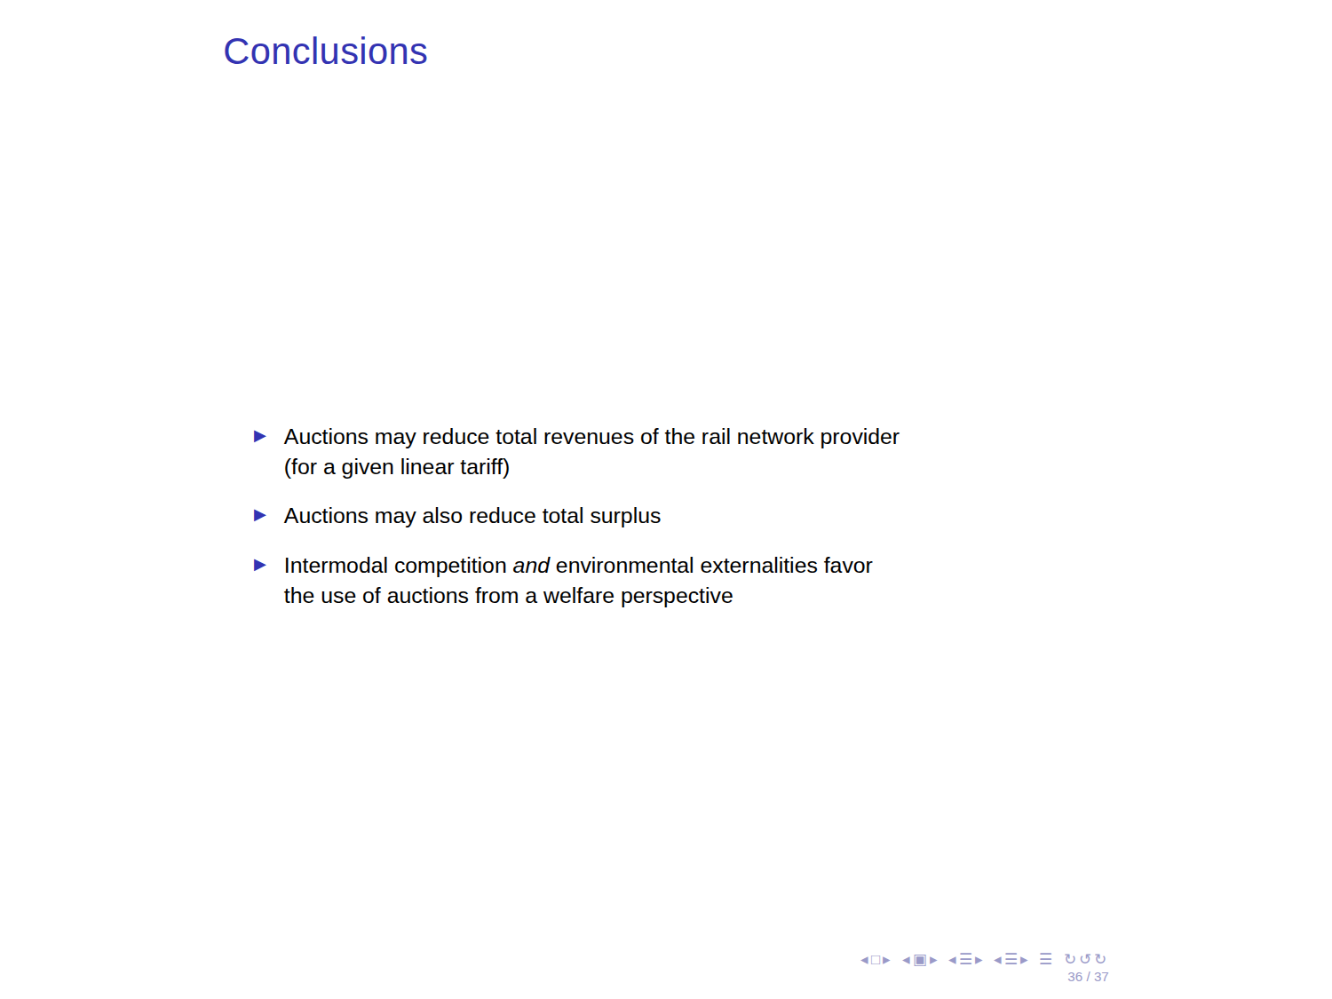Conclusions
Auctions may reduce total revenues of the rail network provider (for a given linear tariff)
Auctions may also reduce total surplus
Intermodal competition and environmental externalities favor the use of auctions from a welfare perspective
◂□▸ ◂▣▸ ◂☰▸ ◂☰▸ ☰ ↻↺↻
36 / 37